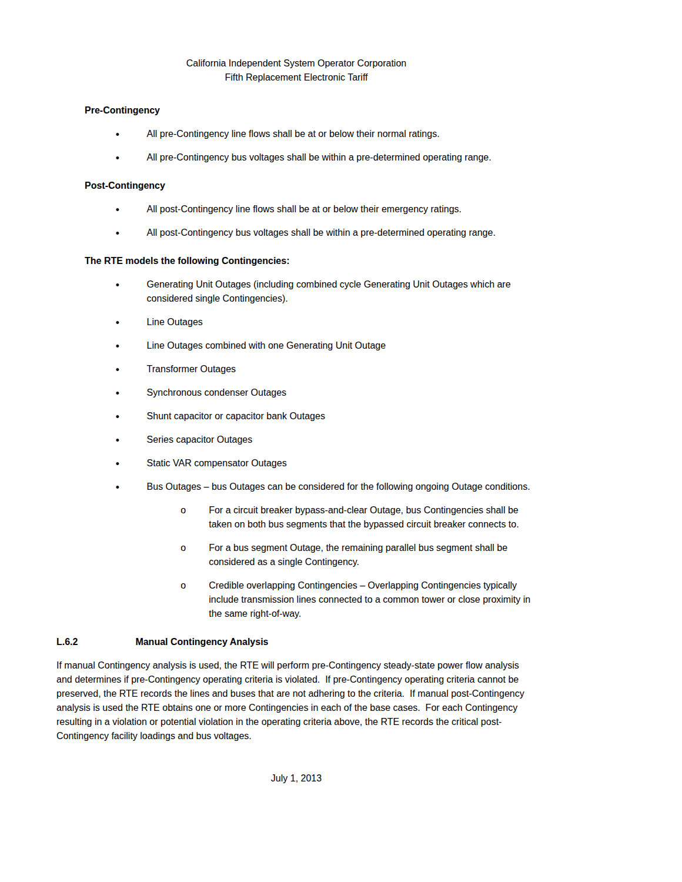California Independent System Operator Corporation
Fifth Replacement Electronic Tariff
Pre-Contingency
All pre-Contingency line flows shall be at or below their normal ratings.
All pre-Contingency bus voltages shall be within a pre-determined operating range.
Post-Contingency
All post-Contingency line flows shall be at or below their emergency ratings.
All post-Contingency bus voltages shall be within a pre-determined operating range.
The RTE models the following Contingencies:
Generating Unit Outages (including combined cycle Generating Unit Outages which are considered single Contingencies).
Line Outages
Line Outages combined with one Generating Unit Outage
Transformer Outages
Synchronous condenser Outages
Shunt capacitor or capacitor bank Outages
Series capacitor Outages
Static VAR compensator Outages
Bus Outages – bus Outages can be considered for the following ongoing Outage conditions.
For a circuit breaker bypass-and-clear Outage, bus Contingencies shall be taken on both bus segments that the bypassed circuit breaker connects to.
For a bus segment Outage, the remaining parallel bus segment shall be considered as a single Contingency.
Credible overlapping Contingencies – Overlapping Contingencies typically include transmission lines connected to a common tower or close proximity in the same right-of-way.
L.6.2 Manual Contingency Analysis
If manual Contingency analysis is used, the RTE will perform pre-Contingency steady-state power flow analysis and determines if pre-Contingency operating criteria is violated. If pre-Contingency operating criteria cannot be preserved, the RTE records the lines and buses that are not adhering to the criteria. If manual post-Contingency analysis is used the RTE obtains one or more Contingencies in each of the base cases. For each Contingency resulting in a violation or potential violation in the operating criteria above, the RTE records the critical post-Contingency facility loadings and bus voltages.
July 1, 2013